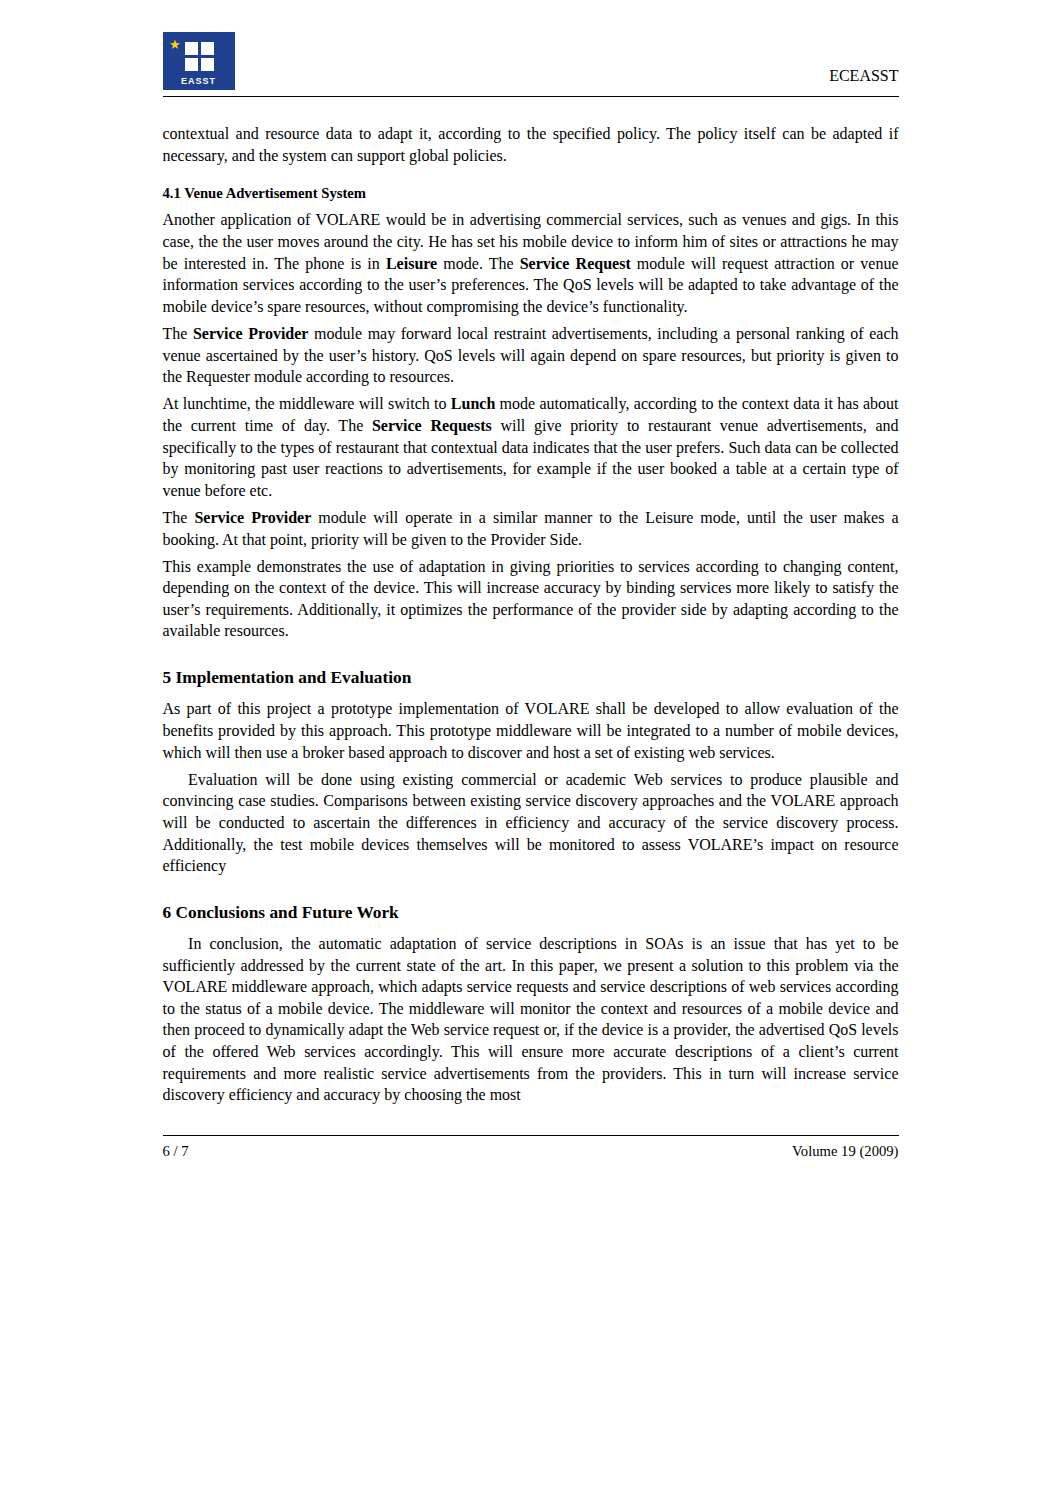★ EASST
ECEASST
contextual and resource data to adapt it, according to the specified policy. The policy itself can be adapted if necessary, and the system can support global policies.
4.1 Venue Advertisement System
Another application of VOLARE would be in advertising commercial services, such as venues and gigs. In this case, the the user moves around the city. He has set his mobile device to inform him of sites or attractions he may be interested in. The phone is in Leisure mode. The Service Request module will request attraction or venue information services according to the user’s preferences. The QoS levels will be adapted to take advantage of the mobile device’s spare resources, without compromising the device’s functionality.
The Service Provider module may forward local restraint advertisements, including a personal ranking of each venue ascertained by the user’s history. QoS levels will again depend on spare resources, but priority is given to the Requester module according to resources.
At lunchtime, the middleware will switch to Lunch mode automatically, according to the context data it has about the current time of day. The Service Requests will give priority to restaurant venue advertisements, and specifically to the types of restaurant that contextual data indicates that the user prefers. Such data can be collected by monitoring past user reactions to advertisements, for example if the user booked a table at a certain type of venue before etc.
The Service Provider module will operate in a similar manner to the Leisure mode, until the user makes a booking. At that point, priority will be given to the Provider Side.
This example demonstrates the use of adaptation in giving priorities to services according to changing content, depending on the context of the device. This will increase accuracy by binding services more likely to satisfy the user’s requirements. Additionally, it optimizes the performance of the provider side by adapting according to the available resources.
5 Implementation and Evaluation
As part of this project a prototype implementation of VOLARE shall be developed to allow evaluation of the benefits provided by this approach. This prototype middleware will be integrated to a number of mobile devices, which will then use a broker based approach to discover and host a set of existing web services.
Evaluation will be done using existing commercial or academic Web services to produce plausible and convincing case studies. Comparisons between existing service discovery approaches and the VOLARE approach will be conducted to ascertain the differences in efficiency and accuracy of the service discovery process. Additionally, the test mobile devices themselves will be monitored to assess VOLARE’s impact on resource efficiency
6 Conclusions and Future Work
In conclusion, the automatic adaptation of service descriptions in SOAs is an issue that has yet to be sufficiently addressed by the current state of the art. In this paper, we present a solution to this problem via the VOLARE middleware approach, which adapts service requests and service descriptions of web services according to the status of a mobile device. The middleware will monitor the context and resources of a mobile device and then proceed to dynamically adapt the Web service request or, if the device is a provider, the advertised QoS levels of the offered Web services accordingly. This will ensure more accurate descriptions of a client’s current requirements and more realistic service advertisements from the providers. This in turn will increase service discovery efficiency and accuracy by choosing the most
6 / 7 Volume 19 (2009)